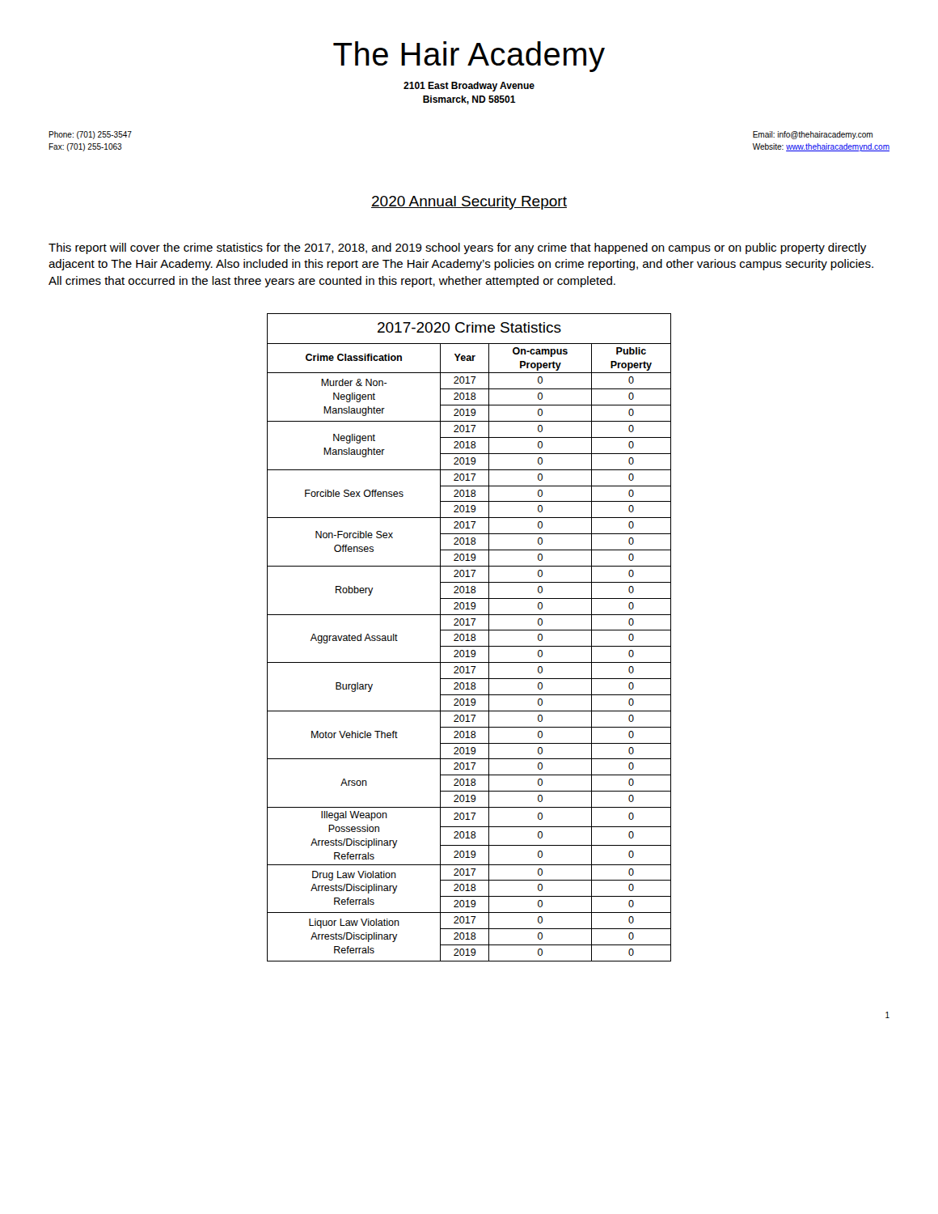The Hair Academy
2101 East Broadway Avenue
Bismarck, ND 58501
Phone: (701) 255-3547
Fax: (701) 255-1063
Email: info@thehairacademy.com
Website: www.thehairacademynd.com
2020 Annual Security Report
This report will cover the crime statistics for the 2017, 2018, and 2019 school years for any crime that happened on campus or on public property directly adjacent to The Hair Academy. Also included in this report are The Hair Academy’s policies on crime reporting, and other various campus security policies. All crimes that occurred in the last three years are counted in this report, whether attempted or completed.
2017-2020 Crime Statistics
| Crime Classification | Year | On-campus Property | Public Property |
| --- | --- | --- | --- |
| Murder & Non- Negligent Manslaughter | 2017 | 0 | 0 |
| 2018 | 0 | 0 |
| 2019 | 0 | 0 |
| Negligent Manslaughter | 2017 | 0 | 0 |
| 2018 | 0 | 0 |
| 2019 | 0 | 0 |
| Forcible Sex Offenses | 2017 | 0 | 0 |
| 2018 | 0 | 0 |
| 2019 | 0 | 0 |
| Non-Forcible Sex Offenses | 2017 | 0 | 0 |
| 2018 | 0 | 0 |
| 2019 | 0 | 0 |
| Robbery | 2017 | 0 | 0 |
| 2018 | 0 | 0 |
| 2019 | 0 | 0 |
| Aggravated Assault | 2017 | 0 | 0 |
| 2018 | 0 | 0 |
| 2019 | 0 | 0 |
| Burglary | 2017 | 0 | 0 |
| 2018 | 0 | 0 |
| 2019 | 0 | 0 |
| Motor Vehicle Theft | 2017 | 0 | 0 |
| 2018 | 0 | 0 |
| 2019 | 0 | 0 |
| Arson | 2017 | 0 | 0 |
| 2018 | 0 | 0 |
| 2019 | 0 | 0 |
| Illegal Weapon Possession Arrests/Disciplinary Referrals | 2017 | 0 | 0 |
| 2018 | 0 | 0 |
| 2019 | 0 | 0 |
| Drug Law Violation Arrests/Disciplinary Referrals | 2017 | 0 | 0 |
| 2018 | 0 | 0 |
| 2019 | 0 | 0 |
| Liquor Law Violation Arrests/Disciplinary Referrals | 2017 | 0 | 0 |
| 2018 | 0 | 0 |
| 2019 | 0 | 0 |
1